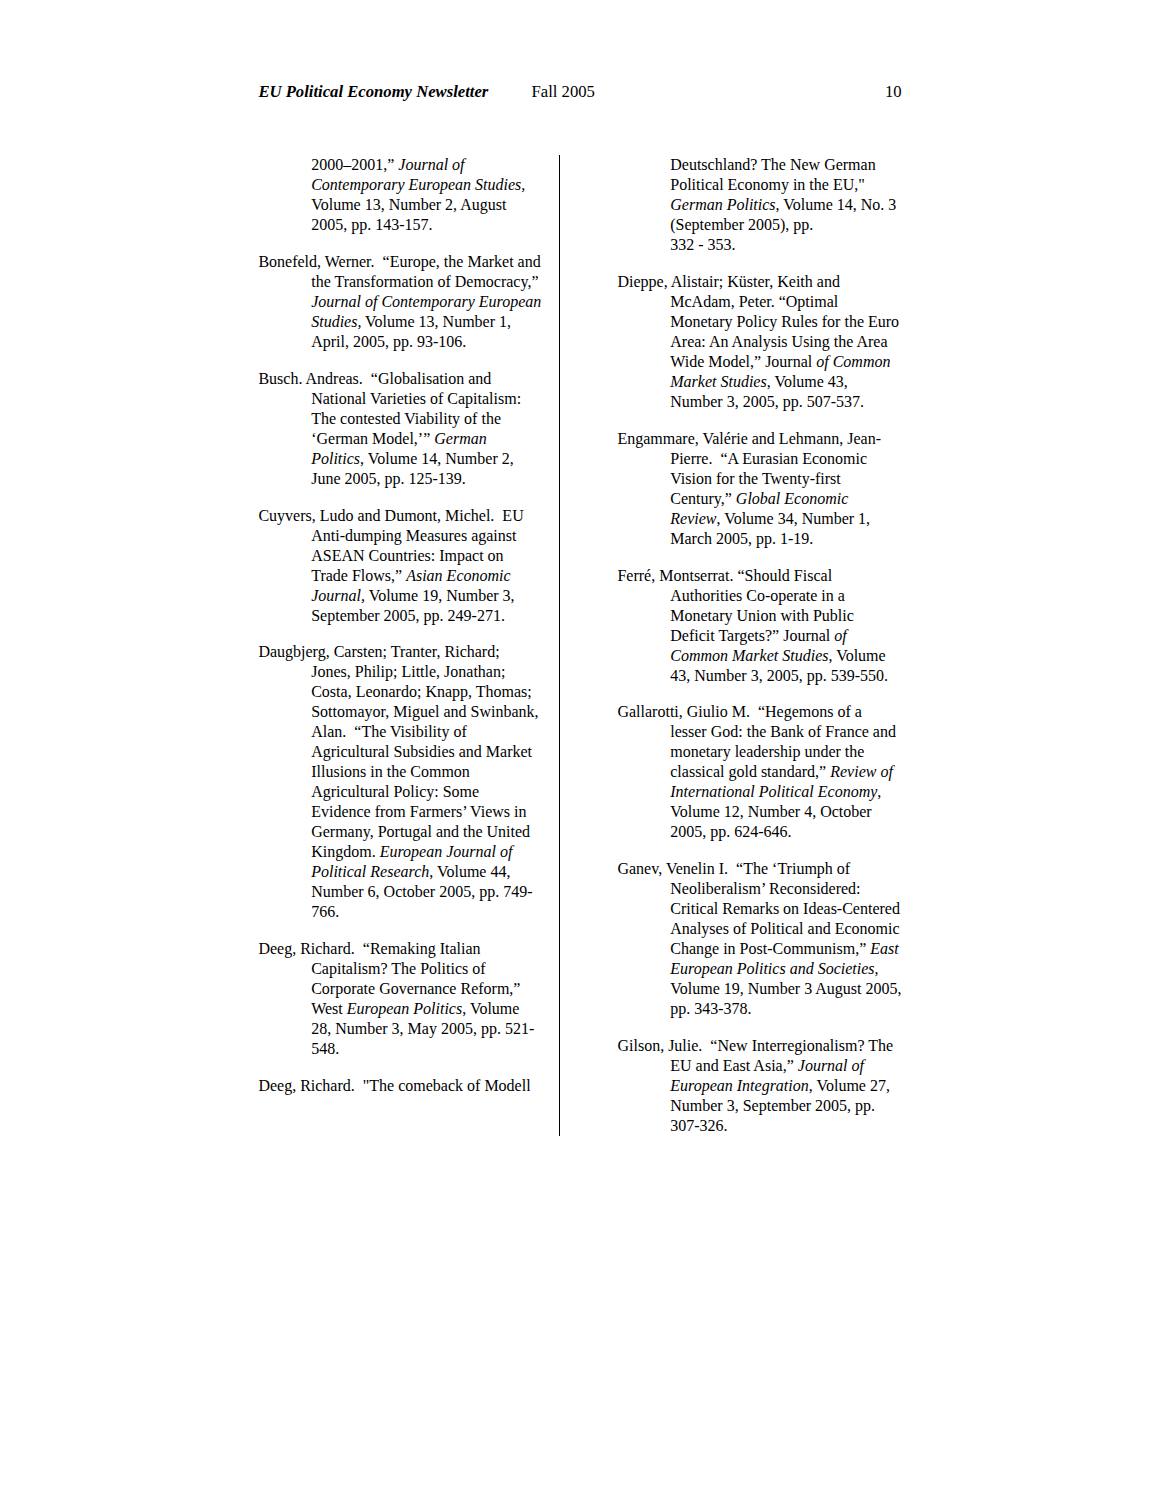EU Political Economy Newsletter Fall 2005 10
2000–2001,” Journal of Contemporary European Studies, Volume 13, Number 2, August 2005, pp. 143-157.
Bonefeld, Werner. “Europe, the Market and the Transformation of Democracy,” Journal of Contemporary European Studies, Volume 13, Number 1, April, 2005, pp. 93-106.
Busch. Andreas. “Globalisation and National Varieties of Capitalism: The contested Viability of the ‘German Model,’” German Politics, Volume 14, Number 2, June 2005, pp. 125-139.
Cuyvers, Ludo and Dumont, Michel. EU Anti-dumping Measures against ASEAN Countries: Impact on Trade Flows,” Asian Economic Journal, Volume 19, Number 3, September 2005, pp. 249-271.
Daugbjerg, Carsten; Tranter, Richard; Jones, Philip; Little, Jonathan; Costa, Leonardo; Knapp, Thomas; Sottomayor, Miguel and Swinbank, Alan. “The Visibility of Agricultural Subsidies and Market Illusions in the Common Agricultural Policy: Some Evidence from Farmers’ Views in Germany, Portugal and the United Kingdom. European Journal of Political Research, Volume 44, Number 6, October 2005, pp. 749-766.
Deeg, Richard. “Remaking Italian Capitalism? The Politics of Corporate Governance Reform,” West European Politics, Volume 28, Number 3, May 2005, pp. 521-548.
Deeg, Richard. "The comeback of Modell
Deutschland? The New German Political Economy in the EU," German Politics, Volume 14, No. 3 (September 2005), pp.
332 - 353.
Dieppe, Alistair; Küster, Keith and McAdam, Peter. “Optimal Monetary Policy Rules for the Euro Area: An Analysis Using the Area Wide Model,” Journal of Common Market Studies, Volume 43, Number 3, 2005, pp. 507-537.
Engammare, Valérie and Lehmann, Jean-Pierre. “A Eurasian Economic Vision for the Twenty-first Century,” Global Economic Review, Volume 34, Number 1, March 2005, pp. 1-19.
Ferré, Montserrat. “Should Fiscal Authorities Co-operate in a Monetary Union with Public Deficit Targets?” Journal of Common Market Studies, Volume 43, Number 3, 2005, pp. 539-550.
Gallarotti, Giulio M. “Hegemons of a lesser God: the Bank of France and monetary leadership under the classical gold standard,” Review of International Political Economy, Volume 12, Number 4, October 2005, pp. 624-646.
Ganev, Venelin I. “The ‘Triumph of Neoliberalism’ Reconsidered: Critical Remarks on Ideas-Centered Analyses of Political and Economic Change in Post-Communism,” East European Politics and Societies, Volume 19, Number 3 August 2005, pp. 343-378.
Gilson, Julie. “New Interregionalism? The EU and East Asia,” Journal of European Integration, Volume 27, Number 3, September 2005, pp. 307-326.